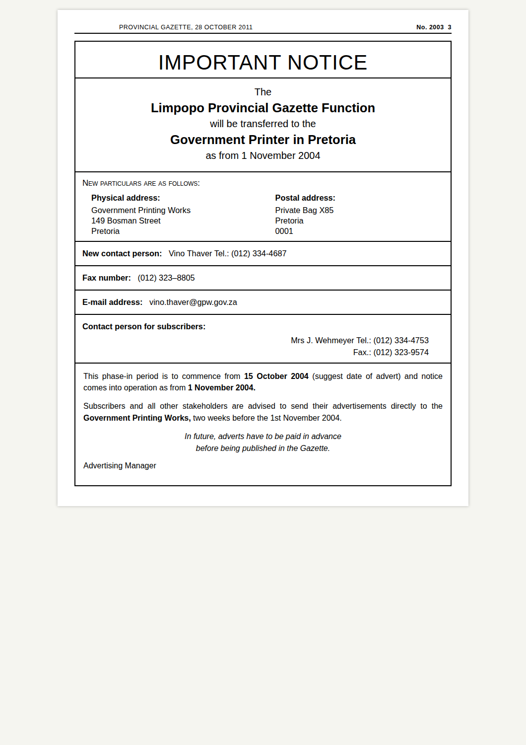PROVINCIAL GAZETTE, 28 OCTOBER 2011
No. 2003 3
IMPORTANT NOTICE
The
Limpopo Provincial Gazette Function
will be transferred to the
Government Printer in Pretoria
as from 1 November 2004
New particulars are as follows:
| Physical address: | Postal address: |
| Government Printing Works | Private Bag X85 |
| 149 Bosman Street | Pretoria |
| Pretoria | 0001 |
New contact person: Vino Thaver Tel.: (012) 334-4687
Fax number: (012) 323–8805
E-mail address: vino.thaver@gpw.gov.za
Contact person for subscribers:
Mrs J. Wehmeyer Tel.: (012) 334-4753
Fax.: (012) 323-9574
This phase-in period is to commence from 15 October 2004 (suggest date of advert) and notice comes into operation as from 1 November 2004.
Subscribers and all other stakeholders are advised to send their advertisements directly to the Government Printing Works, two weeks before the 1st November 2004.
In future, adverts have to be paid in advance
before being published in the Gazette.
Advertising Manager